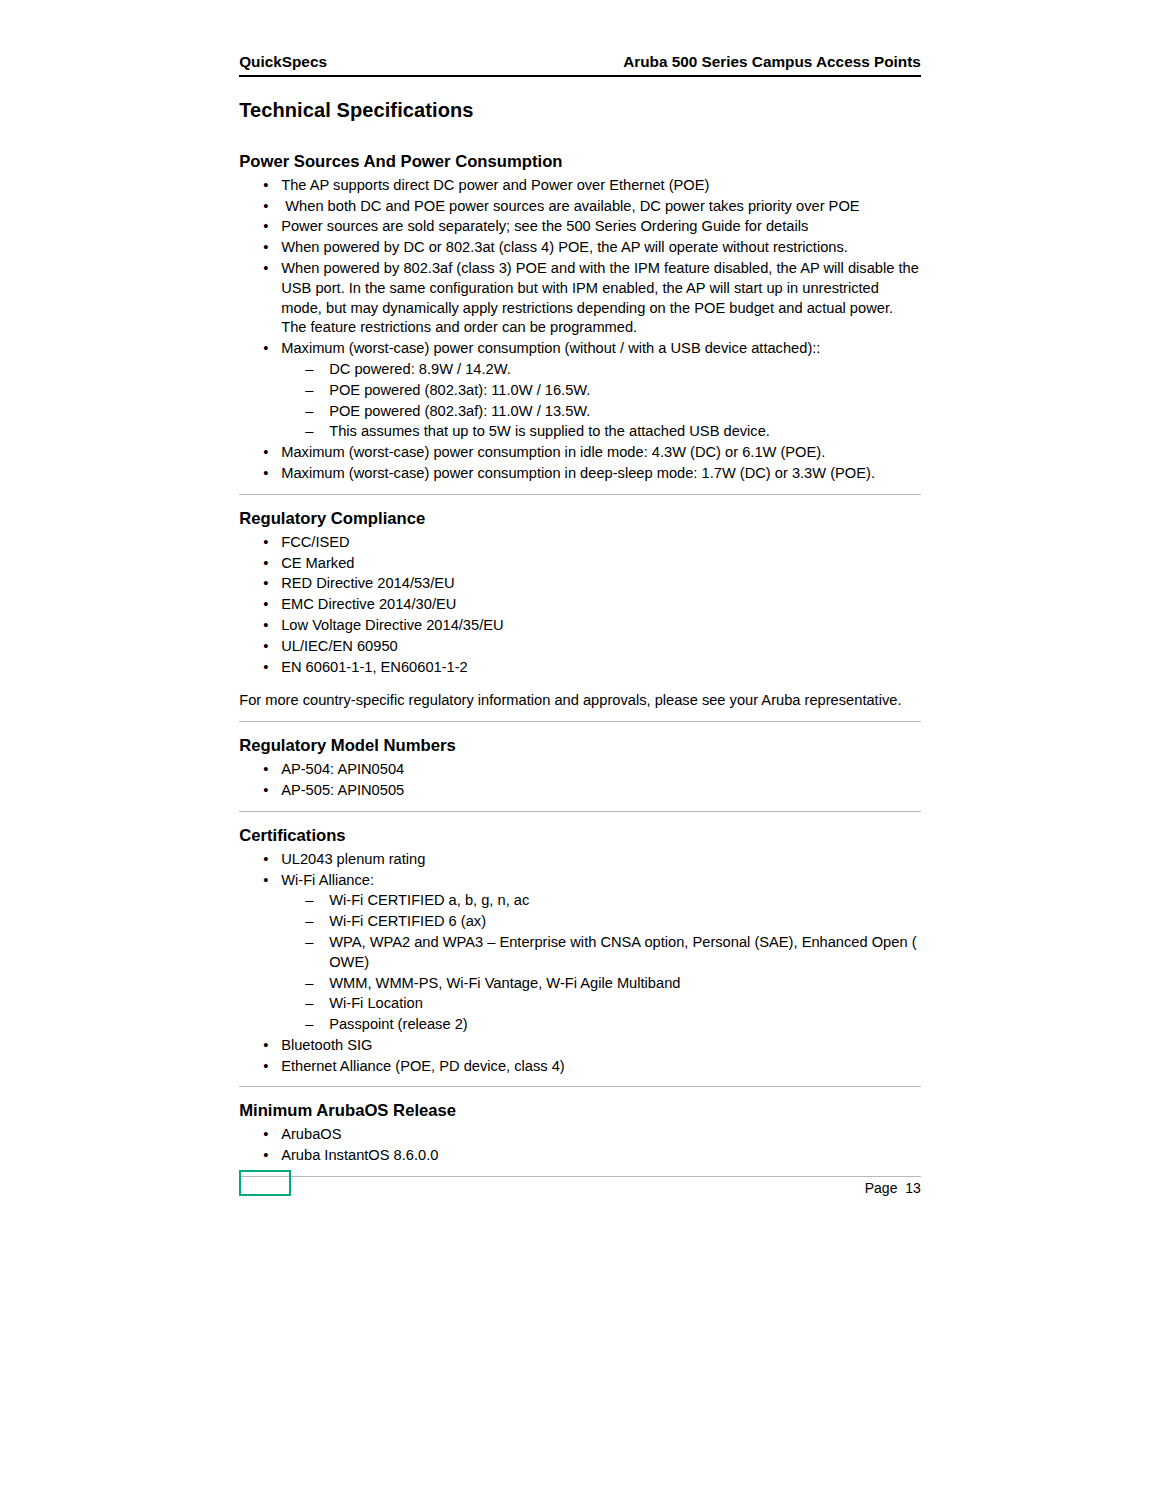QuickSpecs Aruba 500 Series Campus Access Points
Technical Specifications
Power Sources And Power Consumption
The AP supports direct DC power and Power over Ethernet (POE)
When both DC and POE power sources are available, DC power takes priority over POE
Power sources are sold separately; see the 500 Series Ordering Guide for details
When powered by DC or 802.3at (class 4) POE, the AP will operate without restrictions.
When powered by 802.3af (class 3) POE and with the IPM feature disabled, the AP will disable the USB port. In the same configuration but with IPM enabled, the AP will start up in unrestricted mode, but may dynamically apply restrictions depending on the POE budget and actual power. The feature restrictions and order can be programmed.
Maximum (worst-case) power consumption (without / with a USB device attached)::
DC powered: 8.9W / 14.2W.
POE powered (802.3at): 11.0W / 16.5W.
POE powered (802.3af): 11.0W / 13.5W.
This assumes that up to 5W is supplied to the attached USB device.
Maximum (worst-case) power consumption in idle mode: 4.3W (DC) or 6.1W (POE).
Maximum (worst-case) power consumption in deep-sleep mode: 1.7W (DC) or 3.3W (POE).
Regulatory Compliance
FCC/ISED
CE Marked
RED Directive 2014/53/EU
EMC Directive 2014/30/EU
Low Voltage Directive 2014/35/EU
UL/IEC/EN 60950
EN 60601-1-1, EN60601-1-2
For more country-specific regulatory information and approvals, please see your Aruba representative.
Regulatory Model Numbers
AP-504: APIN0504
AP-505: APIN0505
Certifications
UL2043 plenum rating
Wi-Fi Alliance:
Wi-Fi CERTIFIED a, b, g, n, ac
Wi-Fi CERTIFIED 6 (ax)
WPA, WPA2 and WPA3 – Enterprise with CNSA option, Personal (SAE), Enhanced Open ( OWE)
WMM, WMM-PS, Wi-Fi Vantage, W-Fi Agile Multiband
Wi-Fi Location
Passpoint (release 2)
Bluetooth SIG
Ethernet Alliance (POE, PD device, class 4)
Minimum ArubaOS Release
ArubaOS
Aruba InstantOS 8.6.0.0
Page 13